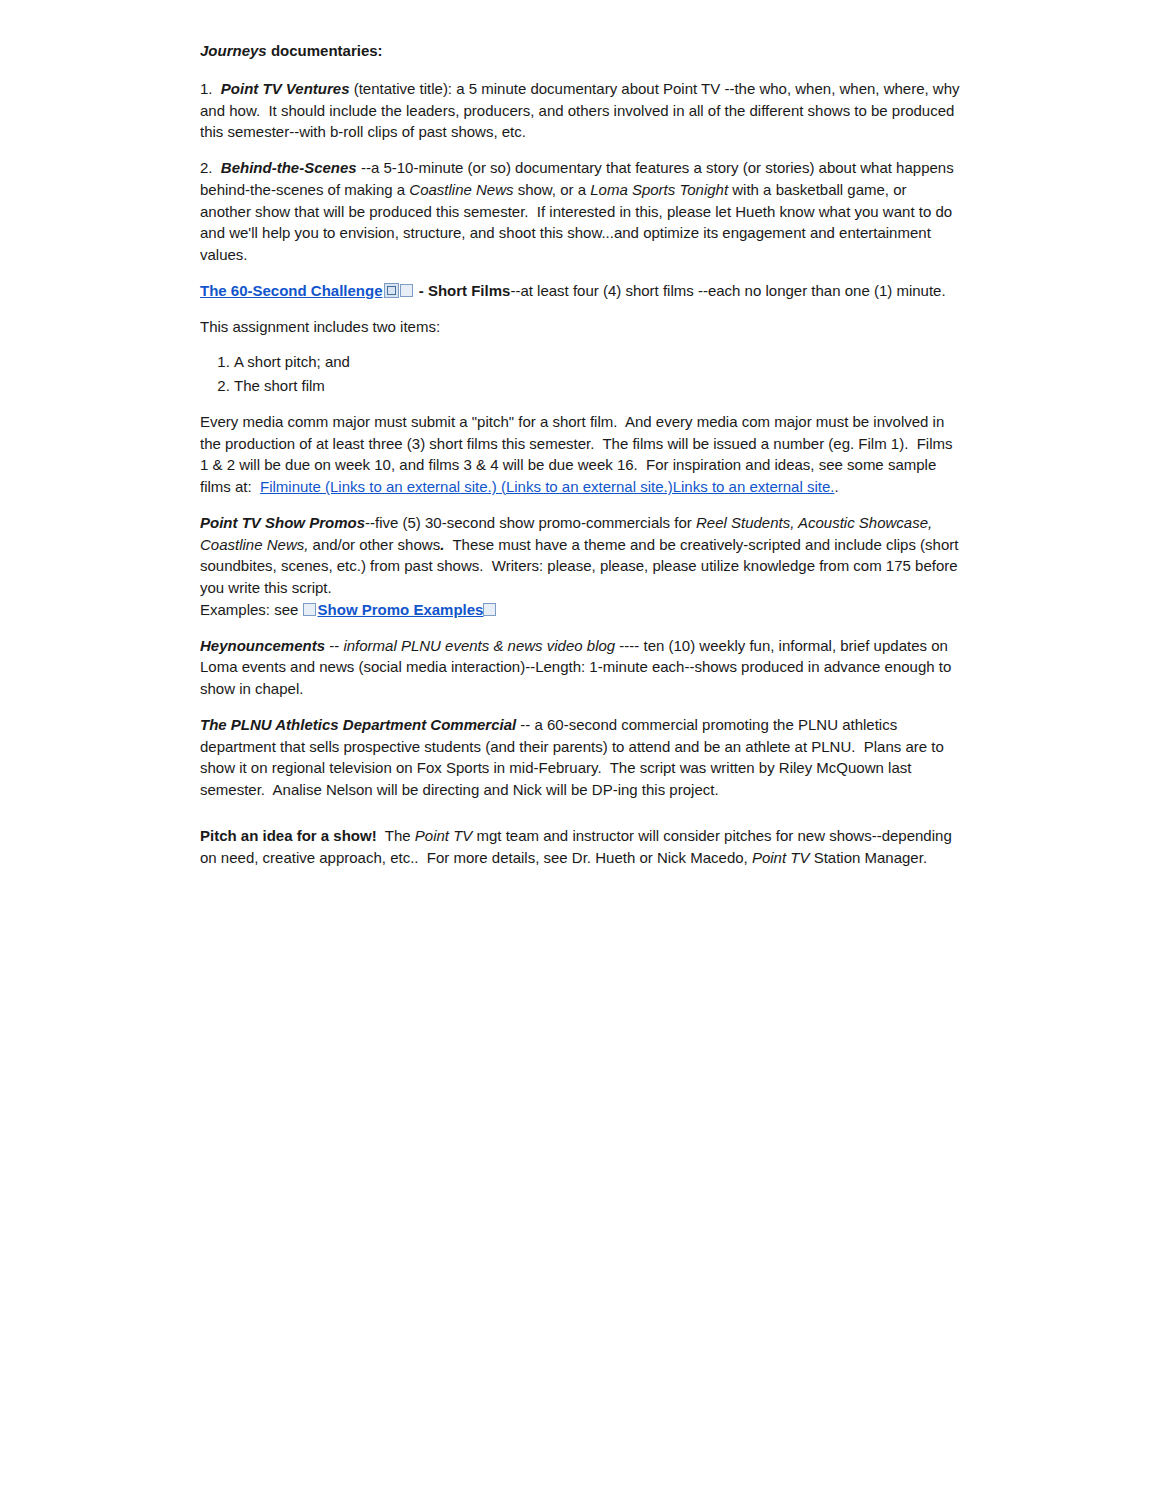Journeys documentaries:
1. Point TV Ventures (tentative title): a 5 minute documentary about Point TV --the who, when, when, where, why and how. It should include the leaders, producers, and others involved in all of the different shows to be produced this semester--with b-roll clips of past shows, etc.
2. Behind-the-Scenes --a 5-10-minute (or so) documentary that features a story (or stories) about what happens behind-the-scenes of making a Coastline News show, or a Loma Sports Tonight with a basketball game, or another show that will be produced this semester. If interested in this, please let Hueth know what you want to do and we'll help you to envision, structure, and shoot this show...and optimize its engagement and entertainment values.
The 60-Second Challenge - Short Films--at least four (4) short films --each no longer than one (1) minute.
This assignment includes two items:
A short pitch; and
The short film
Every media comm major must submit a "pitch" for a short film. And every media com major must be involved in the production of at least three (3) short films this semester. The films will be issued a number (eg. Film 1). Films 1 & 2 will be due on week 10, and films 3 & 4 will be due week 16. For inspiration and ideas, see some sample films at: Filminute (Links to an external site.) (Links to an external site.)Links to an external site..
Point TV Show Promos--five (5) 30-second show promo-commercials for Reel Students, Acoustic Showcase, Coastline News, and/or other shows. These must have a theme and be creatively-scripted and include clips (short soundbites, scenes, etc.) from past shows. Writers: please, please, please utilize knowledge from com 175 before you write this script.
Examples: see Show Promo Examples
Heynouncements -- informal PLNU events & news video blog ---- ten (10) weekly fun, informal, brief updates on Loma events and news (social media interaction)--Length: 1-minute each--shows produced in advance enough to show in chapel.
The PLNU Athletics Department Commercial -- a 60-second commercial promoting the PLNU athletics department that sells prospective students (and their parents) to attend and be an athlete at PLNU. Plans are to show it on regional television on Fox Sports in mid-February. The script was written by Riley McQuown last semester. Analise Nelson will be directing and Nick will be DP-ing this project.
Pitch an idea for a show! The Point TV mgt team and instructor will consider pitches for new shows--depending on need, creative approach, etc.. For more details, see Dr. Hueth or Nick Macedo, Point TV Station Manager.